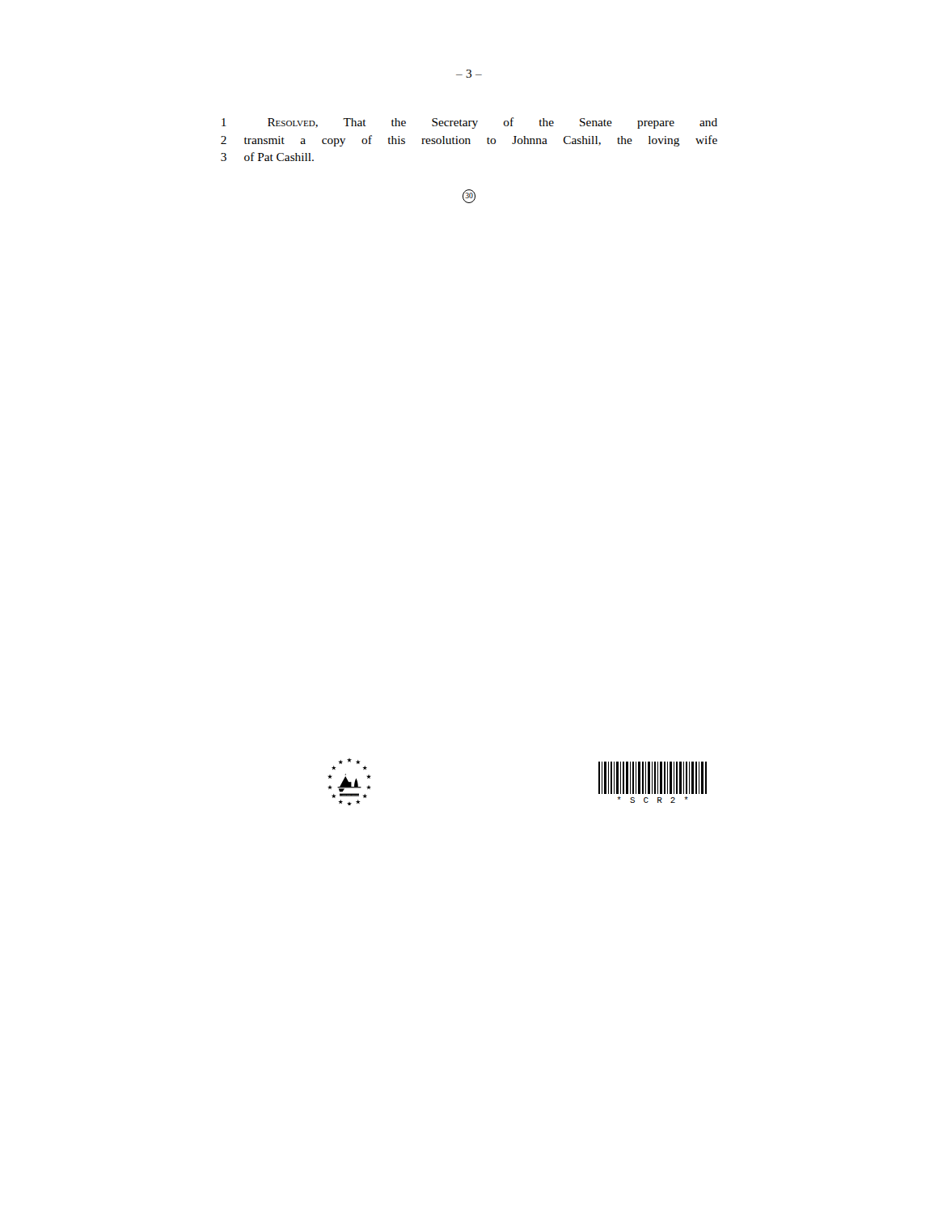– 3 –
| 1 | Resolved , That the Secretary of the Senate prepare and |
| 2 | transmit a copy of this resolution to Johnna Cashill, the loving wife |
| 3 | of Pat Cashill. |
30
ALL FOR OUR COUNTRY
* S C R 2 *